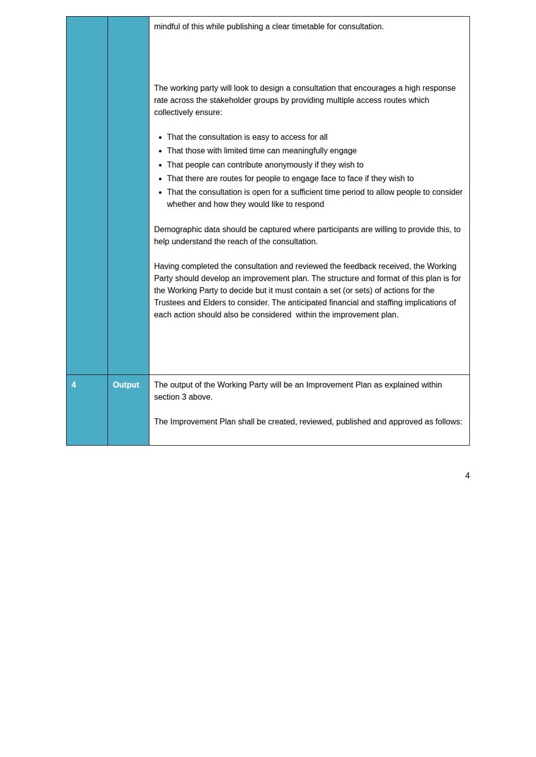| | | mindful of this while publishing a clear timetable for consultation. The working party will look to design a consultation that encourages a high response rate across the stakeholder groups by providing multiple access routes which collectively ensure: That the consultation is easy to access for all That those with limited time can meaningfully engage That people can contribute anonymously if they wish to That there are routes for people to engage face to face if they wish to That the consultation is open for a sufficient time period to allow people to consider whether and how they would like to respond Demographic data should be captured where participants are willing to provide this, to help understand the reach of the consultation. Having completed the consultation and reviewed the feedback received, the Working Party should develop an improvement plan. The structure and format of this plan is for the Working Party to decide but it must contain a set (or sets) of actions for the Trustees and Elders to consider. The anticipated financial and staffing implications of each action should also be considered within the improvement plan. |
| 4 | Output | The output of the Working Party will be an Improvement Plan as explained within section 3 above. The Improvement Plan shall be created, reviewed, published and approved as follows: |
4